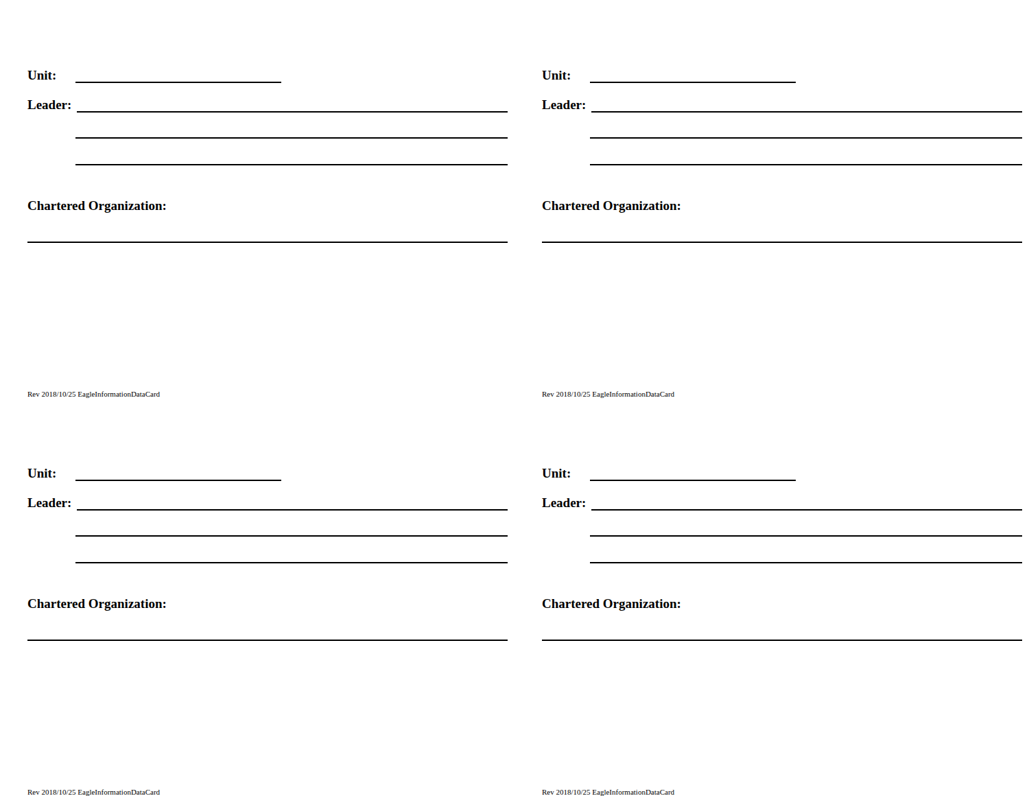Unit:
Leader:
Chartered Organization:
Rev 2018/10/25 EagleInformationDataCard
Unit:
Leader:
Chartered Organization:
Rev 2018/10/25 EagleInformationDataCard
Unit:
Leader:
Chartered Organization:
Rev 2018/10/25 EagleInformationDataCard
Unit:
Leader:
Chartered Organization:
Rev 2018/10/25 EagleInformationDataCard